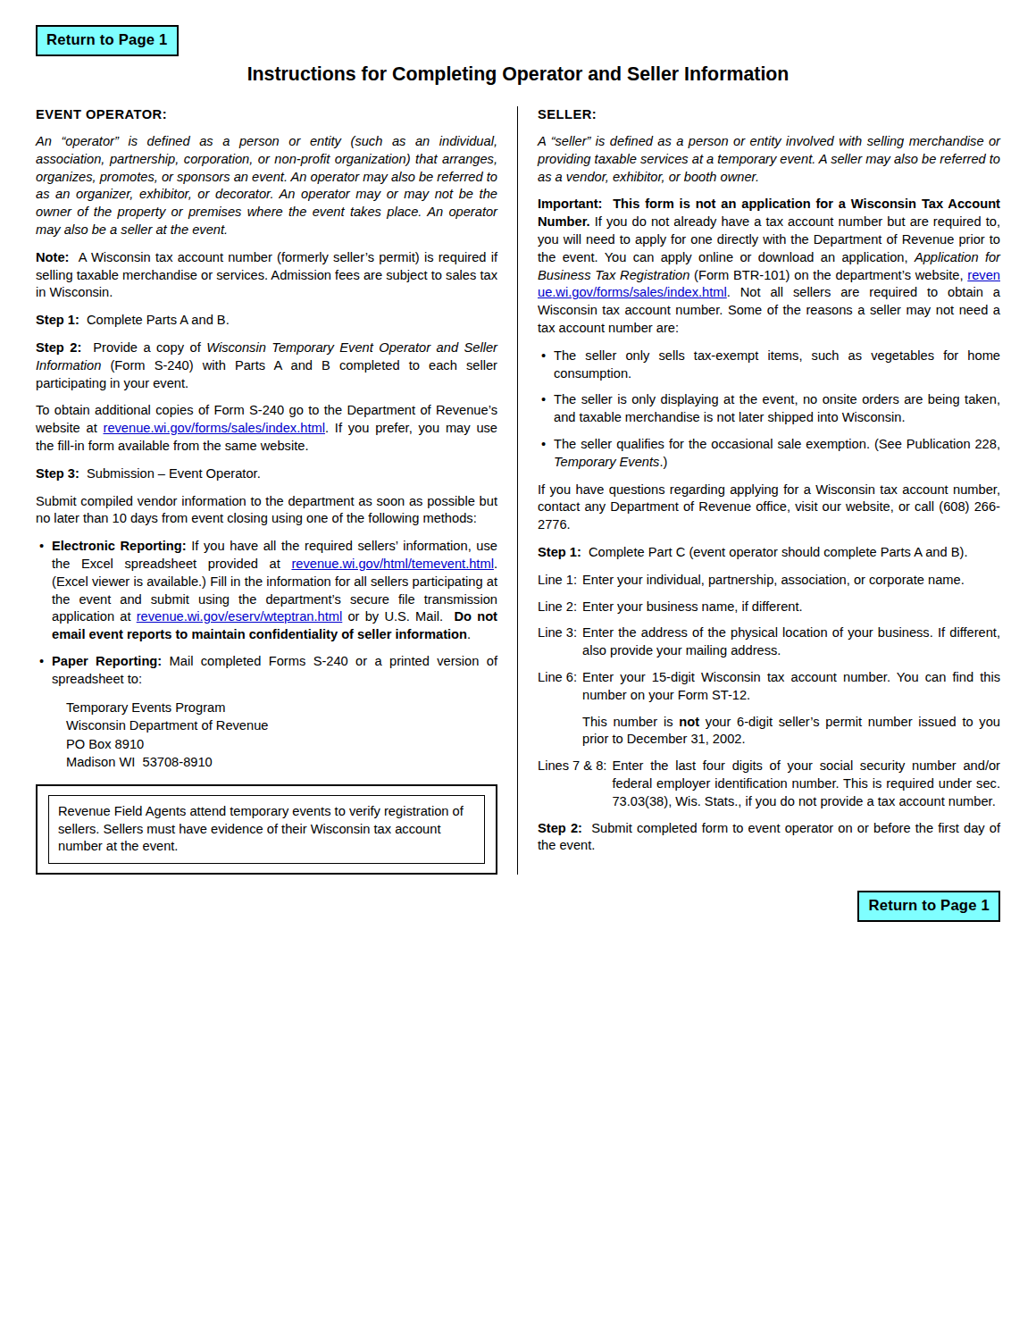Return to Page 1
Instructions for Completing Operator and Seller Information
EVENT OPERATOR:
An “operator” is defined as a person or entity (such as an individual, association, partnership, corporation, or non-profit organization) that arranges, organizes, promotes, or sponsors an event. An operator may also be referred to as an organizer, exhibitor, or decorator. An operator may or may not be the owner of the property or premises where the event takes place. An operator may also be a seller at the event.
Note: A Wisconsin tax account number (formerly seller’s permit) is required if selling taxable merchandise or services. Admission fees are subject to sales tax in Wisconsin.
Step 1: Complete Parts A and B.
Step 2: Provide a copy of Wisconsin Temporary Event Operator and Seller Information (Form S-240) with Parts A and B completed to each seller participating in your event.
To obtain additional copies of Form S-240 go to the Department of Revenue’s website at revenue.wi.gov/forms/sales/index.html. If you prefer, you may use the fill-in form available from the same website.
Step 3: Submission – Event Operator.
Submit compiled vendor information to the department as soon as possible but no later than 10 days from event closing using one of the following methods:
Electronic Reporting: If you have all the required sellers’ information, use the Excel spreadsheet provided at revenue.wi.gov/html/temevent.html. (Excel viewer is available.) Fill in the information for all sellers participating at the event and submit using the department’s secure file transmission application at revenue.wi.gov/eserv/wteptran.html or by U.S. Mail. Do not email event reports to maintain confidentiality of seller information.
Paper Reporting: Mail completed Forms S-240 or a printed version of spreadsheet to:
Temporary Events Program
Wisconsin Department of Revenue
PO Box 8910
Madison WI 53708-8910
Revenue Field Agents attend temporary events to verify registration of sellers. Sellers must have evidence of their Wisconsin tax account number at the event.
SELLER:
A “seller” is defined as a person or entity involved with selling merchandise or providing taxable services at a temporary event. A seller may also be referred to as a vendor, exhibitor, or booth owner.
Important: This form is not an application for a Wisconsin Tax Account Number. If you do not already have a tax account number but are required to, you will need to apply for one directly with the Department of Revenue prior to the event. You can apply online or download an application, Application for Business Tax Registration (Form BTR-101) on the department’s website, revenue.wi.gov/forms/sales/index.html. Not all sellers are required to obtain a Wisconsin tax account number. Some of the reasons a seller may not need a tax account number are:
The seller only sells tax-exempt items, such as vegetables for home consumption.
The seller is only displaying at the event, no onsite orders are being taken, and taxable merchandise is not later shipped into Wisconsin.
The seller qualifies for the occasional sale exemption. (See Publication 228, Temporary Events.)
If you have questions regarding applying for a Wisconsin tax account number, contact any Department of Revenue office, visit our website, or call (608) 266-2776.
Step 1: Complete Part C (event operator should complete Parts A and B).
Line 1:
Enter your individual, partnership, association, or corporate name.
Line 2:
Enter your business name, if different.
Line 3:
Enter the address of the physical location of your business. If different, also provide your mailing address.
Line 6:
Enter your 15-digit Wisconsin tax account number. You can find this number on your Form ST-12.
This number is not your 6-digit seller’s permit number issued to you prior to December 31, 2002.
Lines 7 & 8:
Enter the last four digits of your social security number and/or federal employer identification number. This is required under sec. 73.03(38), Wis. Stats., if you do not provide a tax account number.
Step 2: Submit completed form to event operator on or before the first day of the event.
Return to Page 1